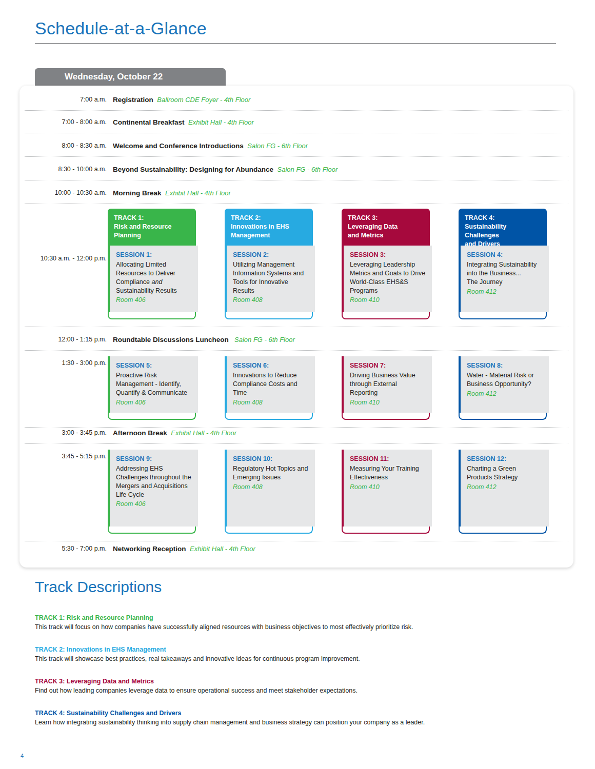Schedule-at-a-Glance
Wednesday, October 22
7:00 a.m.
Registration Ballroom CDE Foyer - 4th Floor
7:00 - 8:00 a.m.
Continental Breakfast Exhibit Hall - 4th Floor
8:00 - 8:30 a.m.
Welcome and Conference Introductions Salon FG - 6th Floor
8:30 - 10:00 a.m.
Beyond Sustainability: Designing for Abundance Salon FG - 6th Floor
10:00 - 10:30 a.m.
Morning Break Exhibit Hall - 4th Floor
TRACK 1:
Risk and Resource
Planning
TRACK 2:
Innovations in EHS
Management
TRACK 3:
Leveraging Data
and Metrics
TRACK 4:
Sustainability Challenges
and Drivers
10:30 a.m. - 12:00 p.m.
SESSION 1: Allocating Limited Resources to Deliver Compliance and Sustainability Results Room 406
SESSION 2: Utilizing Management Information Systems and Tools for Innovative Results Room 408
SESSION 3: Leveraging Leadership Metrics and Goals to Drive World-Class EHS&S Programs Room 410
SESSION 4: Integrating Sustainability into the Business...
The Journey Room 412
12:00 - 1:15 p.m.
Roundtable Discussions Luncheon Salon FG - 6th Floor
1:30 - 3:00 p.m.
SESSION 5: Proactive Risk Management - Identify, Quantify & Communicate Room 406
SESSION 6: Innovations to Reduce Compliance Costs and Time Room 408
SESSION 7: Driving Business Value through External Reporting Room 410
SESSION 8: Water - Material Risk or Business Opportunity? Room 412
3:00 - 3:45 p.m.
Afternoon Break Exhibit Hall - 4th Floor
3:45 - 5:15 p.m.
SESSION 9: Addressing EHS Challenges throughout the Mergers and Acquisitions Life Cycle Room 406
SESSION 10: Regulatory Hot Topics and Emerging Issues Room 408
SESSION 11: Measuring Your Training Effectiveness Room 410
SESSION 12: Charting a Green Products Strategy Room 412
5:30 - 7:00 p.m.
Networking Reception Exhibit Hall - 4th Floor
Track Descriptions
TRACK 1: Risk and Resource Planning This track will focus on how companies have successfully aligned resources with business objectives to most effectively prioritize risk.
TRACK 2: Innovations in EHS Management This track will showcase best practices, real takeaways and innovative ideas for continuous program improvement.
TRACK 3: Leveraging Data and Metrics Find out how leading companies leverage data to ensure operational success and meet stakeholder expectations.
TRACK 4: Sustainability Challenges and Drivers Learn how integrating sustainability thinking into supply chain management and business strategy can position your company as a leader.
4